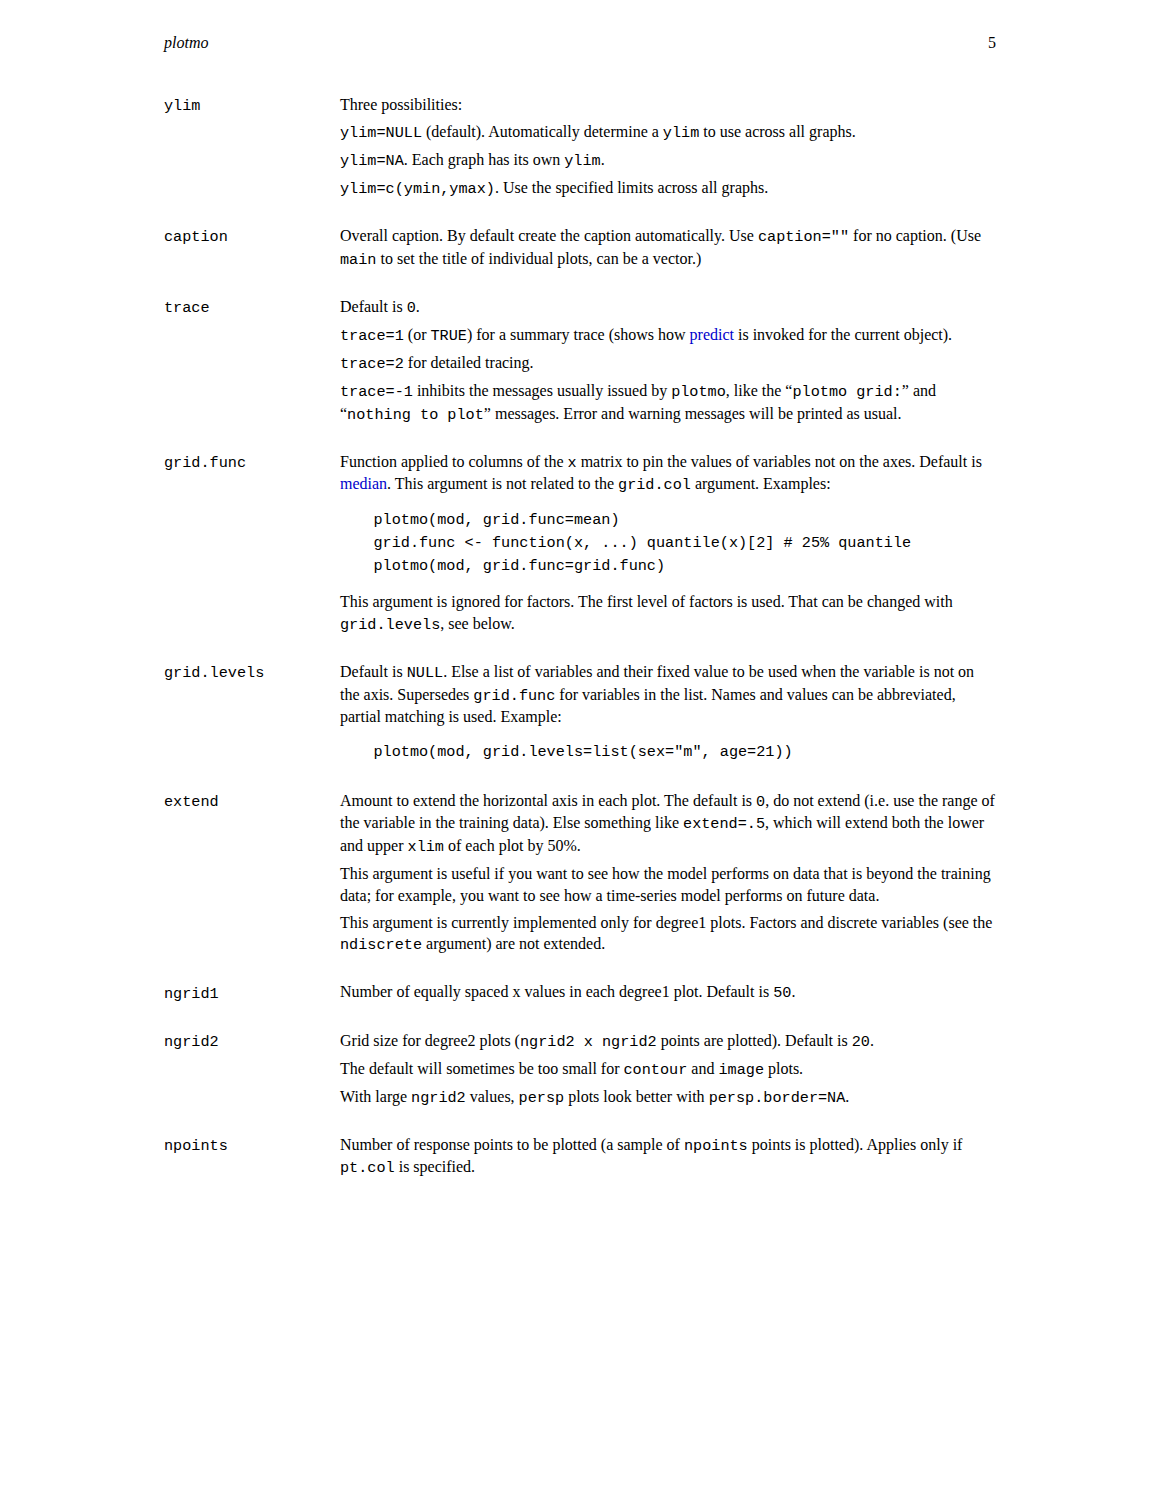plotmo 5
ylim
Three possibilities:
ylim=NULL (default). Automatically determine a ylim to use across all graphs.
ylim=NA. Each graph has its own ylim.
ylim=c(ymin,ymax). Use the specified limits across all graphs.
caption
Overall caption. By default create the caption automatically. Use caption="" for no caption. (Use main to set the title of individual plots, can be a vector.)
trace
Default is 0.
trace=1 (or TRUE) for a summary trace (shows how predict is invoked for the current object).
trace=2 for detailed tracing.
trace=-1 inhibits the messages usually issued by plotmo, like the “plotmo grid:” and “nothing to plot” messages. Error and warning messages will be printed as usual.
grid.func
Function applied to columns of the x matrix to pin the values of variables not on the axes. Default is median. This argument is not related to the grid.col argument. Examples:
plotmo(mod, grid.func=mean)
grid.func <- function(x, ...) quantile(x)[2] # 25% quantile
plotmo(mod, grid.func=grid.func)
This argument is ignored for factors. The first level of factors is used. That can be changed with grid.levels, see below.
grid.levels
Default is NULL. Else a list of variables and their fixed value to be used when the variable is not on the axis. Supersedes grid.func for variables in the list. Names and values can be abbreviated, partial matching is used. Example:
plotmo(mod, grid.levels=list(sex="m", age=21))
extend
Amount to extend the horizontal axis in each plot. The default is 0, do not extend (i.e. use the range of the variable in the training data). Else something like extend=.5, which will extend both the lower and upper xlim of each plot by 50%.
This argument is useful if you want to see how the model performs on data that is beyond the training data; for example, you want to see how a time-series model performs on future data.
This argument is currently implemented only for degree1 plots. Factors and discrete variables (see the ndiscrete argument) are not extended.
ngrid1
Number of equally spaced x values in each degree1 plot. Default is 50.
ngrid2
Grid size for degree2 plots (ngrid2 x ngrid2 points are plotted). Default is 20.
The default will sometimes be too small for contour and image plots.
With large ngrid2 values, persp plots look better with persp.border=NA.
npoints
Number of response points to be plotted (a sample of npoints points is plotted). Applies only if pt.col is specified.